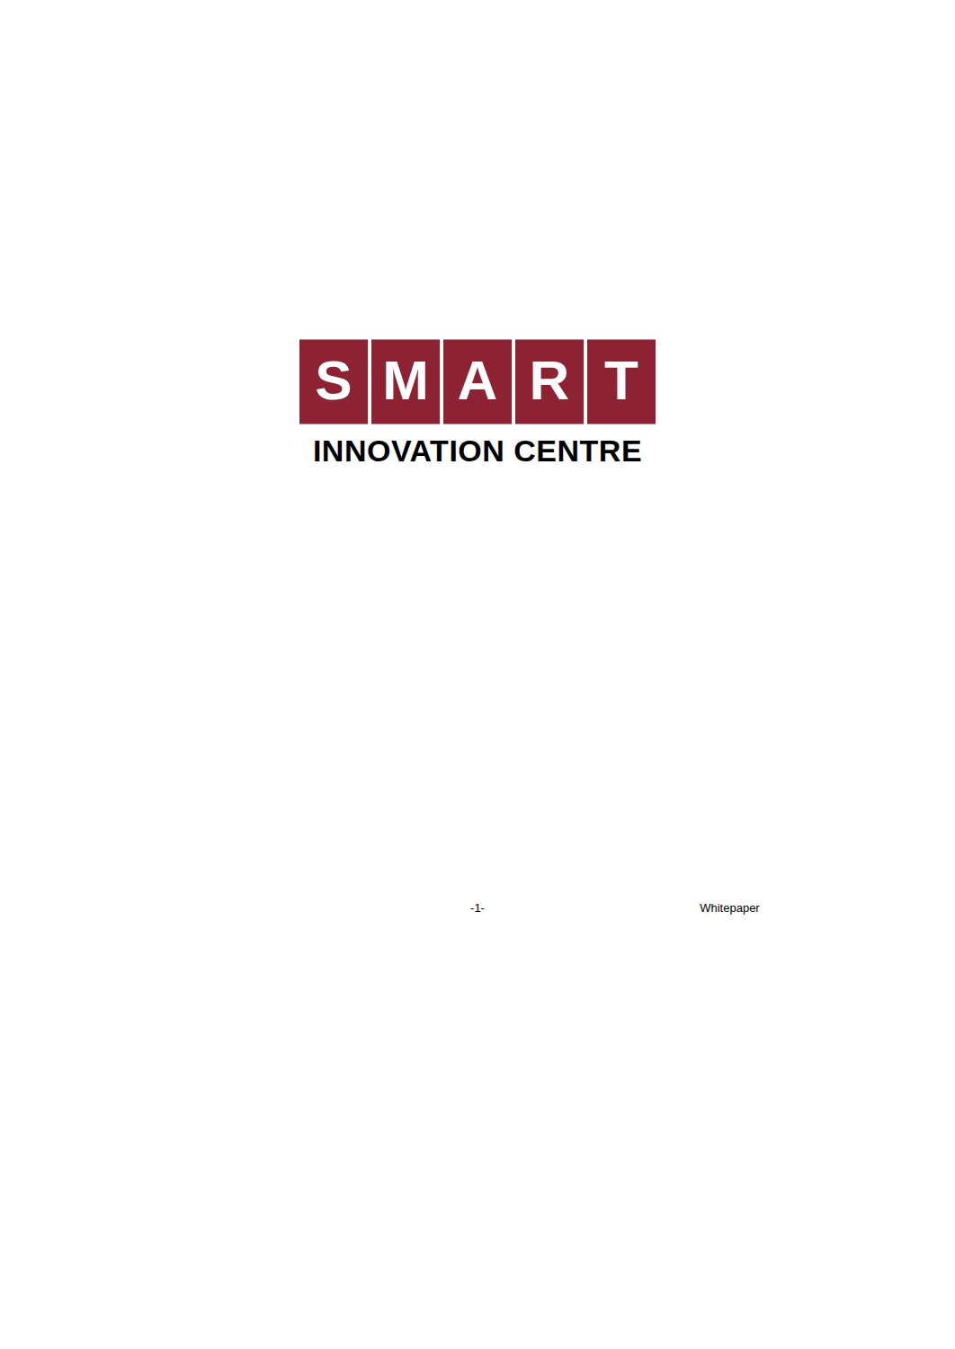SMART
INNOVATION CENTRE
-1-
Whitepaper